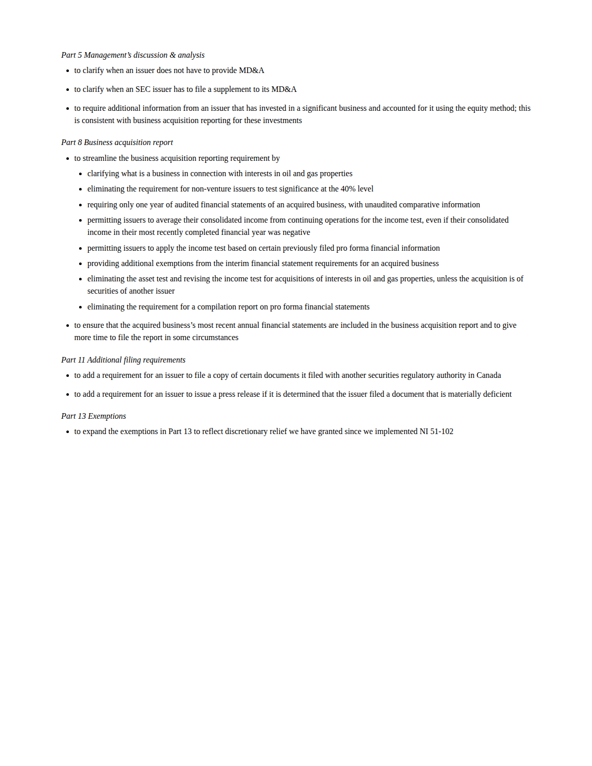Part 5 Management’s discussion & analysis
to clarify when an issuer does not have to provide MD&A
to clarify when an SEC issuer has to file a supplement to its MD&A
to require additional information from an issuer that has invested in a significant business and accounted for it using the equity method; this is consistent with business acquisition reporting for these investments
Part 8 Business acquisition report
to streamline the business acquisition reporting requirement by
clarifying what is a business in connection with interests in oil and gas properties
eliminating the requirement for non-venture issuers to test significance at the 40% level
requiring only one year of audited financial statements of an acquired business, with unaudited comparative information
permitting issuers to average their consolidated income from continuing operations for the income test, even if their consolidated income in their most recently completed financial year was negative
permitting issuers to apply the income test based on certain previously filed pro forma financial information
providing additional exemptions from the interim financial statement requirements for an acquired business
eliminating the asset test and revising the income test for acquisitions of interests in oil and gas properties, unless the acquisition is of securities of another issuer
eliminating the requirement for a compilation report on pro forma financial statements
to ensure that the acquired business’s most recent annual financial statements are included in the business acquisition report and to give more time to file the report in some circumstances
Part 11 Additional filing requirements
to add a requirement for an issuer to file a copy of certain documents it filed with another securities regulatory authority in Canada
to add a requirement for an issuer to issue a press release if it is determined that the issuer filed a document that is materially deficient
Part 13 Exemptions
to expand the exemptions in Part 13 to reflect discretionary relief we have granted since we implemented NI 51-102